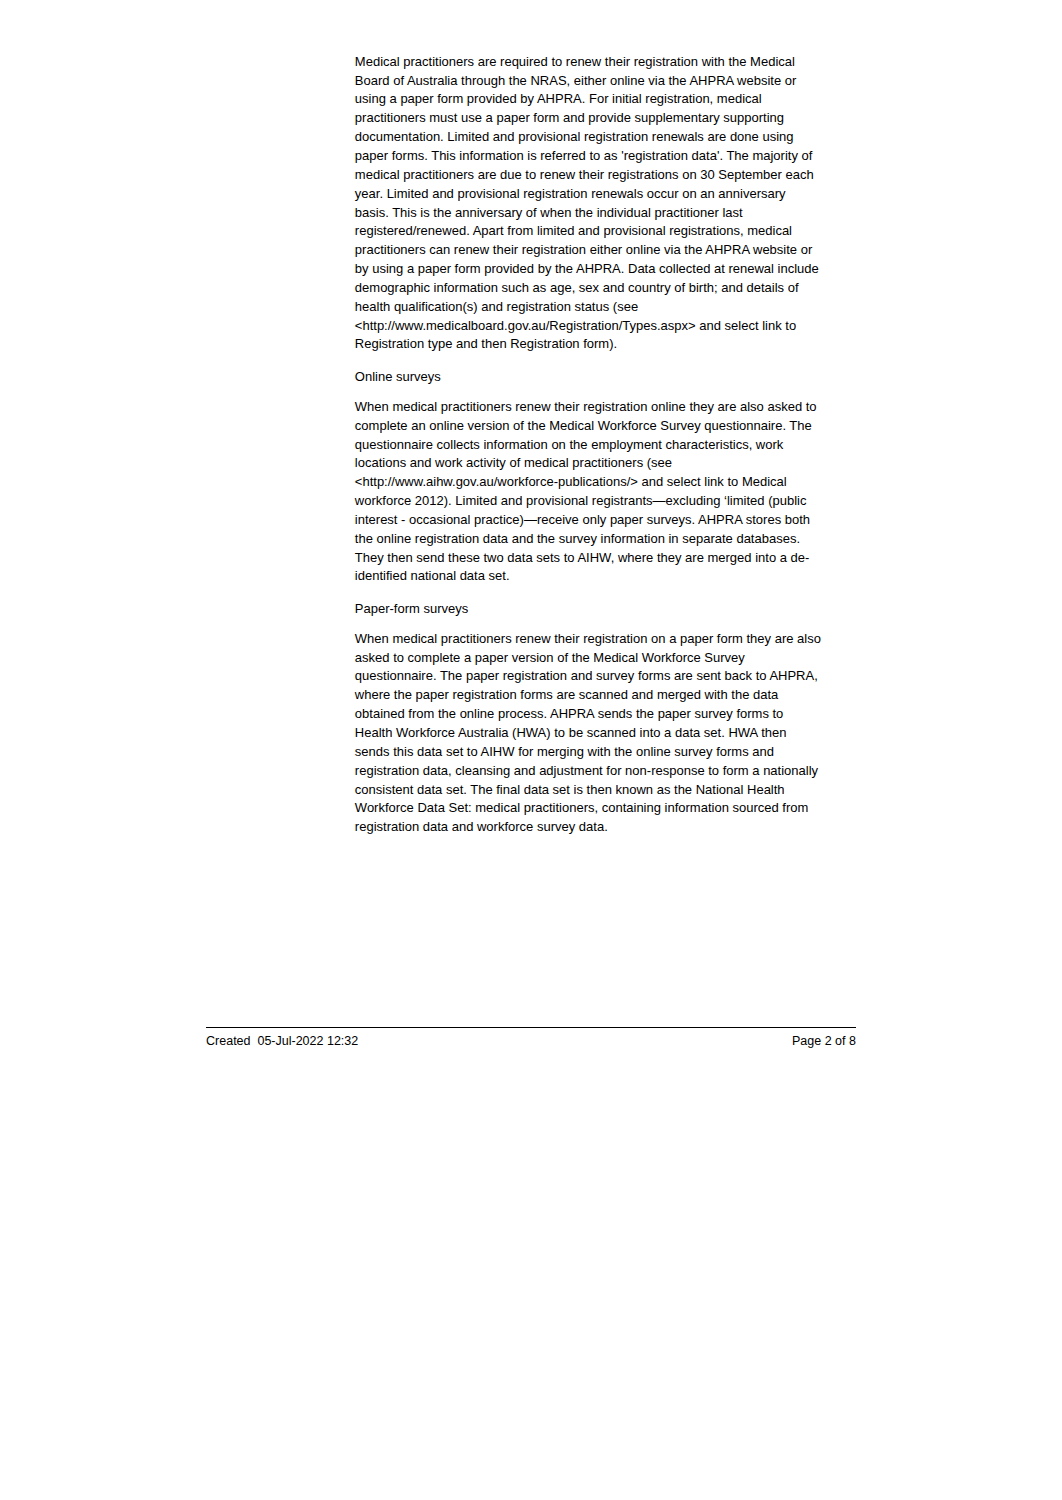Medical practitioners are required to renew their registration with the Medical Board of Australia through the NRAS, either online via the AHPRA website or using a paper form provided by AHPRA. For initial registration, medical practitioners must use a paper form and provide supplementary supporting documentation. Limited and provisional registration renewals are done using paper forms. This information is referred to as 'registration data'. The majority of medical practitioners are due to renew their registrations on 30 September each year. Limited and provisional registration renewals occur on an anniversary basis. This is the anniversary of when the individual practitioner last registered/renewed. Apart from limited and provisional registrations, medical practitioners can renew their registration either online via the AHPRA website or by using a paper form provided by the AHPRA. Data collected at renewal include demographic information such as age, sex and country of birth; and details of health qualification(s) and registration status (see <http://www.medicalboard.gov.au/Registration/Types.aspx> and select link to Registration type and then Registration form).
Online surveys
When medical practitioners renew their registration online they are also asked to complete an online version of the Medical Workforce Survey questionnaire. The questionnaire collects information on the employment characteristics, work locations and work activity of medical practitioners (see <http://www.aihw.gov.au/workforce-publications/> and select link to Medical workforce 2012). Limited and provisional registrants—excluding ‘limited (public interest - occasional practice)—receive only paper surveys. AHPRA stores both the online registration data and the survey information in separate databases. They then send these two data sets to AIHW, where they are merged into a de-identified national data set.
Paper-form surveys
When medical practitioners renew their registration on a paper form they are also asked to complete a paper version of the Medical Workforce Survey questionnaire. The paper registration and survey forms are sent back to AHPRA, where the paper registration forms are scanned and merged with the data obtained from the online process. AHPRA sends the paper survey forms to Health Workforce Australia (HWA) to be scanned into a data set. HWA then sends this data set to AIHW for merging with the online survey forms and registration data, cleansing and adjustment for non-response to form a nationally consistent data set. The final data set is then known as the National Health Workforce Data Set: medical practitioners, containing information sourced from registration data and workforce survey data.
Created 05-Jul-2022 12:32 Page 2 of 8